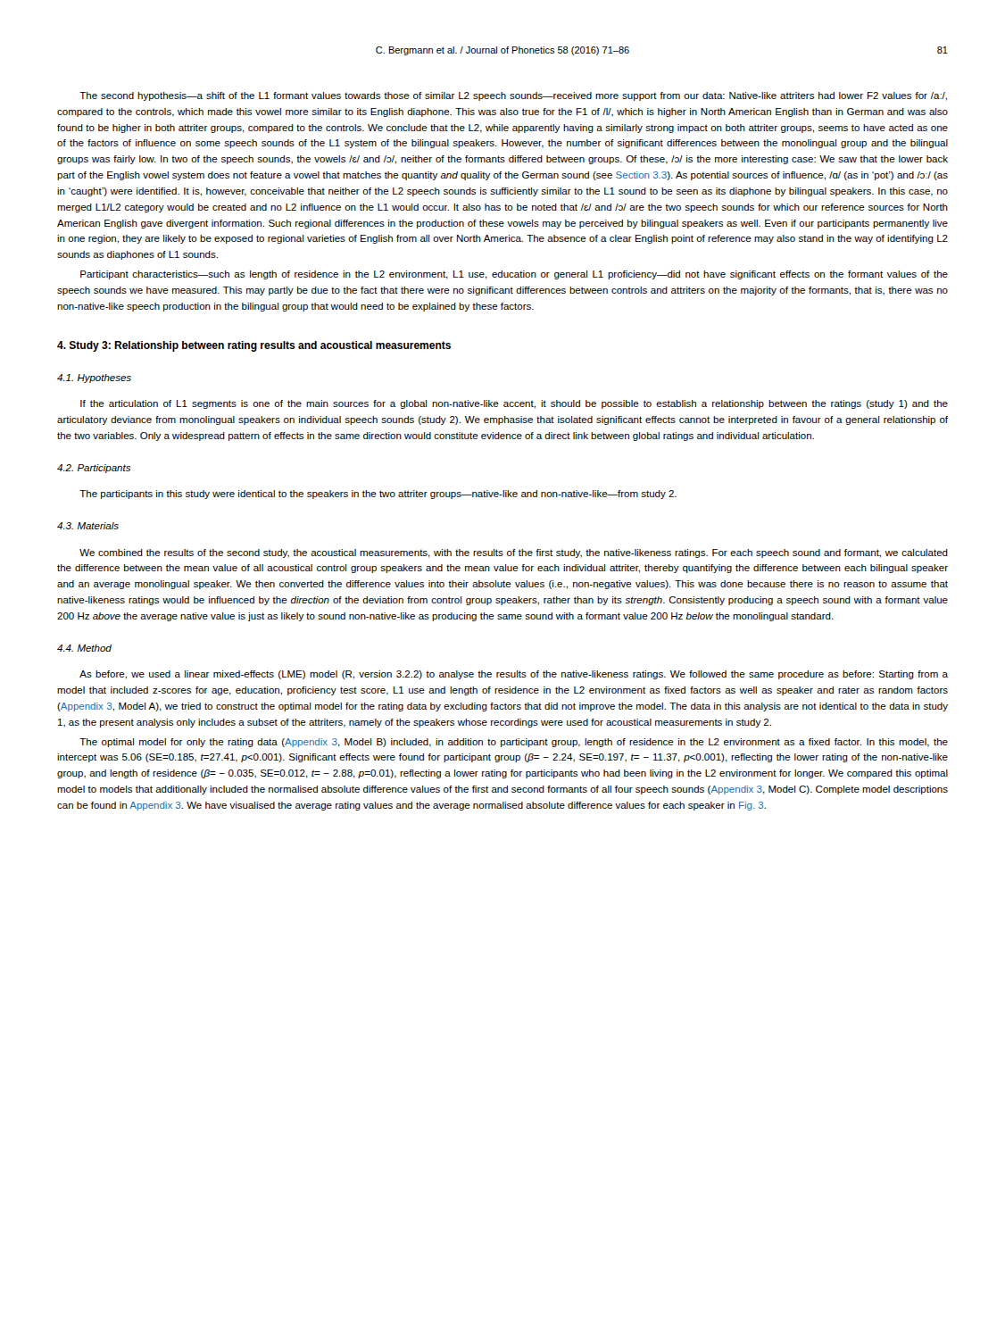C. Bergmann et al. / Journal of Phonetics 58 (2016) 71–86 81
The second hypothesis—a shift of the L1 formant values towards those of similar L2 speech sounds—received more support from our data: Native-like attriters had lower F2 values for /aː/, compared to the controls, which made this vowel more similar to its English diaphone. This was also true for the F1 of /l/, which is higher in North American English than in German and was also found to be higher in both attriter groups, compared to the controls. We conclude that the L2, while apparently having a similarly strong impact on both attriter groups, seems to have acted as one of the factors of influence on some speech sounds of the L1 system of the bilingual speakers. However, the number of significant differences between the monolingual group and the bilingual groups was fairly low. In two of the speech sounds, the vowels /ɛ/ and /ɔ/, neither of the formants differed between groups. Of these, /ɔ/ is the more interesting case: We saw that the lower back part of the English vowel system does not feature a vowel that matches the quantity and quality of the German sound (see Section 3.3). As potential sources of influence, /ɑ/ (as in ‘pot’) and /ɔː/ (as in ‘caught’) were identified. It is, however, conceivable that neither of the L2 speech sounds is sufficiently similar to the L1 sound to be seen as its diaphone by bilingual speakers. In this case, no merged L1/L2 category would be created and no L2 influence on the L1 would occur. It also has to be noted that /ɛ/ and /ɔ/ are the two speech sounds for which our reference sources for North American English gave divergent information. Such regional differences in the production of these vowels may be perceived by bilingual speakers as well. Even if our participants permanently live in one region, they are likely to be exposed to regional varieties of English from all over North America. The absence of a clear English point of reference may also stand in the way of identifying L2 sounds as diaphones of L1 sounds.
Participant characteristics—such as length of residence in the L2 environment, L1 use, education or general L1 proficiency—did not have significant effects on the formant values of the speech sounds we have measured. This may partly be due to the fact that there were no significant differences between controls and attriters on the majority of the formants, that is, there was no non-native-like speech production in the bilingual group that would need to be explained by these factors.
4. Study 3: Relationship between rating results and acoustical measurements
4.1. Hypotheses
If the articulation of L1 segments is one of the main sources for a global non-native-like accent, it should be possible to establish a relationship between the ratings (study 1) and the articulatory deviance from monolingual speakers on individual speech sounds (study 2). We emphasise that isolated significant effects cannot be interpreted in favour of a general relationship of the two variables. Only a widespread pattern of effects in the same direction would constitute evidence of a direct link between global ratings and individual articulation.
4.2. Participants
The participants in this study were identical to the speakers in the two attriter groups—native-like and non-native-like—from study 2.
4.3. Materials
We combined the results of the second study, the acoustical measurements, with the results of the first study, the native-likeness ratings. For each speech sound and formant, we calculated the difference between the mean value of all acoustical control group speakers and the mean value for each individual attriter, thereby quantifying the difference between each bilingual speaker and an average monolingual speaker. We then converted the difference values into their absolute values (i.e., non-negative values). This was done because there is no reason to assume that native-likeness ratings would be influenced by the direction of the deviation from control group speakers, rather than by its strength. Consistently producing a speech sound with a formant value 200 Hz above the average native value is just as likely to sound non-native-like as producing the same sound with a formant value 200 Hz below the monolingual standard.
4.4. Method
As before, we used a linear mixed-effects (LME) model (R, version 3.2.2) to analyse the results of the native-likeness ratings. We followed the same procedure as before: Starting from a model that included z-scores for age, education, proficiency test score, L1 use and length of residence in the L2 environment as fixed factors as well as speaker and rater as random factors (Appendix 3, Model A), we tried to construct the optimal model for the rating data by excluding factors that did not improve the model. The data in this analysis are not identical to the data in study 1, as the present analysis only includes a subset of the attriters, namely of the speakers whose recordings were used for acoustical measurements in study 2.
The optimal model for only the rating data (Appendix 3, Model B) included, in addition to participant group, length of residence in the L2 environment as a fixed factor. In this model, the intercept was 5.06 (SE=0.185, t=27.41, p<0.001). Significant effects were found for participant group (β= − 2.24, SE=0.197, t= − 11.37, p<0.001), reflecting the lower rating of the non-native-like group, and length of residence (β= − 0.035, SE=0.012, t= − 2.88, p=0.01), reflecting a lower rating for participants who had been living in the L2 environment for longer. We compared this optimal model to models that additionally included the normalised absolute difference values of the first and second formants of all four speech sounds (Appendix 3, Model C). Complete model descriptions can be found in Appendix 3. We have visualised the average rating values and the average normalised absolute difference values for each speaker in Fig. 3.